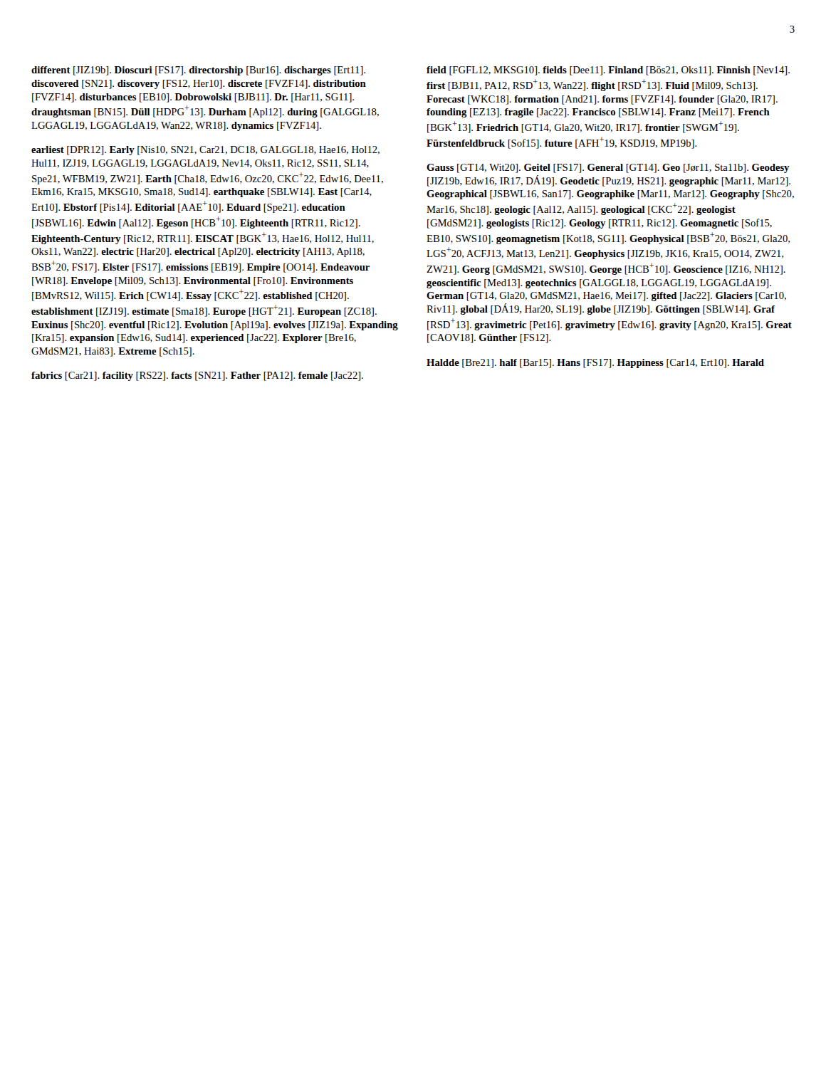3
different [JIZ19b]. Dioscuri [FS17]. directorship [Bur16]. discharges [Ert11]. discovered [SN21]. discovery [FS12, Her10]. discrete [FVZF14]. distribution [FVZF14]. disturbances [EB10]. Dobrowolski [BJB11]. Dr. [Har11, SG11]. draughtsman [BN15]. Düll [HDPG+13]. Durham [Apl12]. during [GALGGL18, LGGAGL19, LGGAGLdA19, Wan22, WR18]. dynamics [FVZF14].
earliest [DPR12]. Early [Nis10, SN21, Car21, DC18, GALGGL18, Hae16, Hol12, Hul11, IZJ19, LGGAGL19, LGGAGLdA19, Nev14, Oks11, Ric12, SS11, SL14, Spe21, WFBM19, ZW21]. Earth [Cha18, Edw16, Ozc20, CKC+22, Edw16, Dee11, Ekm16, Kra15, MKSG10, Sma18, Sud14]. earthquake [SBLW14]. East [Car14, Ert10]. Ebstorf [Pis14]. Editorial [AAE+10]. Eduard [Spe21]. education [JSBWL16]. Edwin [Aal12]. Egeson [HCB+10]. Eighteenth [RTR11, Ric12]. Eighteenth-Century [Ric12, RTR11]. EISCAT [BGK+13, Hae16, Hol12, Hul11, Oks11, Wan22]. electric [Har20]. electrical [Apl20]. electricity [AH13, Apl18, BSB+20, FS17]. Elster [FS17]. emissions [EB19]. Empire [OO14]. Endeavour [WR18]. Envelope [Mil09, Sch13]. Environmental [Fro10]. Environments [BMvRS12, Wil15]. Erich [CW14]. Essay [CKC+22]. established [CH20]. establishment [IZJ19]. estimate [Sma18]. Europe [HGT+21]. European [ZC18]. Euxinus [Shc20]. eventful [Ric12]. Evolution [Apl19a]. evolves [JIZ19a]. Expanding [Kra15]. expansion [Edw16, Sud14]. experienced [Jac22]. Explorer [Bre16, GMdSM21, Hai83]. Extreme [Sch15].
fabrics [Car21]. facility [RS22]. facts [SN21]. Father [PA12]. female [Jac22].
field [FGFL12, MKSG10]. fields [Dee11]. Finland [Bös21, Oks11]. Finnish [Nev14]. first [BJB11, PA12, RSD+13, Wan22]. flight [RSD+13]. Fluid [Mil09, Sch13]. Forecast [WKC18]. formation [And21]. forms [FVZF14]. founder [Gla20, IR17]. founding [EZ13]. fragile [Jac22]. Francisco [SBLW14]. Franz [Mei17]. French [BGK+13]. Friedrich [GT14, Gla20, Wit20, IR17]. frontier [SWGM+19]. Fürstenfeldbruck [Sof15]. future [AFH+19, KSDJ19, MP19b].
Gauss [GT14, Wit20]. Geitel [FS17]. General [GT14]. Geo [Jør11, Sta11b]. Geodesy [JIZ19b, Edw16, IR17, DÁ19]. Geodetic [Puz19, HS21]. geographic [Mar11, Mar12]. Geographical [JSBWL16, San17]. Geographike [Mar11, Mar12]. Geography [Shc20, Mar16, Shc18]. geologic [Aal12, Aal15]. geological [CKC+22]. geologist [GMdSM21]. geologists [Ric12]. Geology [RTR11, Ric12]. Geomagnetic [Sof15, EB10, SWS10]. geomagnetism [Kot18, SG11]. Geophysical [BSB+20, Bös21, Gla20, LGS+20, ACFJ13, Mat13, Len21]. Geophysics [JIZ19b, JK16, Kra15, OO14, ZW21, ZW21]. Georg [GMdSM21, SWS10]. George [HCB+10]. Geoscience [IZ16, NH12]. geoscientific [Med13]. geotechnics [GALGGL18, LGGAGL19, LGGAGLdA19]. German [GT14, Gla20, GMdSM21, Hae16, Mei17]. gifted [Jac22]. Glaciers [Car10, Riv11]. global [DÁ19, Har20, SL19]. globe [JIZ19b]. Göttingen [SBLW14]. Graf [RSD+13]. gravimetric [Pet16]. gravimetry [Edw16]. gravity [Agn20, Kra15]. Great [CAOV18]. Günther [FS12].
Haldde [Bre21]. half [Bar15]. Hans [FS17]. Happiness [Car14, Ert10]. Harald